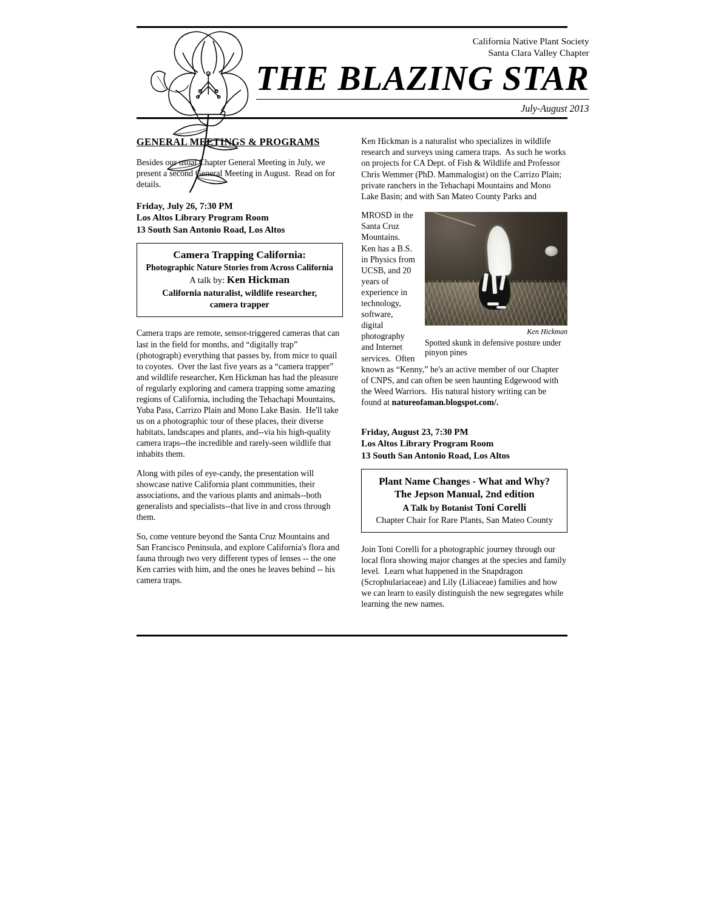California Native Plant Society
Santa Clara Valley Chapter
THE BLAZING STAR
July-August 2013
GENERAL MEETINGS & PROGRAMS
Besides our usual Chapter General Meeting in July, we present a second General Meeting in August. Read on for details.
Friday, July 26, 7:30 PM
Los Altos Library Program Room
13 South San Antonio Road, Los Altos
Camera Trapping California:
Photographic Nature Stories from Across California
A talk by: Ken Hickman
California naturalist, wildlife researcher,
camera trapper
Camera traps are remote, sensor-triggered cameras that can last in the field for months, and “digitally trap” (photograph) everything that passes by, from mice to quail to coyotes. Over the last five years as a “camera trapper” and wildlife researcher, Ken Hickman has had the pleasure of regularly exploring and camera trapping some amazing regions of California, including the Tehachapi Mountains, Yuba Pass, Carrizo Plain and Mono Lake Basin. He'll take us on a photographic tour of these places, their diverse habitats, landscapes and plants, and--via his high-quality camera traps--the incredible and rarely-seen wildlife that inhabits them.
Along with piles of eye-candy, the presentation will showcase native California plant communities, their associations, and the various plants and animals--both generalists and specialists--that live in and cross through them.
So, come venture beyond the Santa Cruz Mountains and San Francisco Peninsula, and explore California's flora and fauna through two very different types of lenses -- the one Ken carries with him, and the ones he leaves behind -- his camera traps.
Ken Hickman is a naturalist who specializes in wildlife research and surveys using camera traps. As such he works on projects for CA Dept. of Fish & Wildlife and Professor Chris Wemmer (PhD. Mammalogist) on the Carrizo Plain; private ranchers in the Tehachapi Mountains and Mono Lake Basin; and with San Mateo County Parks and
Ken Hickman
Spotted skunk in defensive posture under pinyon pines
MROSD in the Santa Cruz Mountains. Ken has a B.S. in Physics from UCSB, and 20 years of experience in technology, software, digital photography and Internet services. Often known as “Kenny,” he's an active member of our Chapter of CNPS, and can often be seen haunting Edgewood with the Weed Warriors. His natural history writing can be found at natureofaman.blogspot.com/.
Friday, August 23, 7:30 PM
Los Altos Library Program Room
13 South San Antonio Road, Los Altos
Plant Name Changes - What and Why?
The Jepson Manual, 2nd edition
A Talk by Botanist Toni Corelli
Chapter Chair for Rare Plants, San Mateo County
Join Toni Corelli for a photographic journey through our local flora showing major changes at the species and family level. Learn what happened in the Snapdragon (Scrophulariaceae) and Lily (Liliaceae) families and how we can learn to easily distinguish the new segregates while learning the new names.